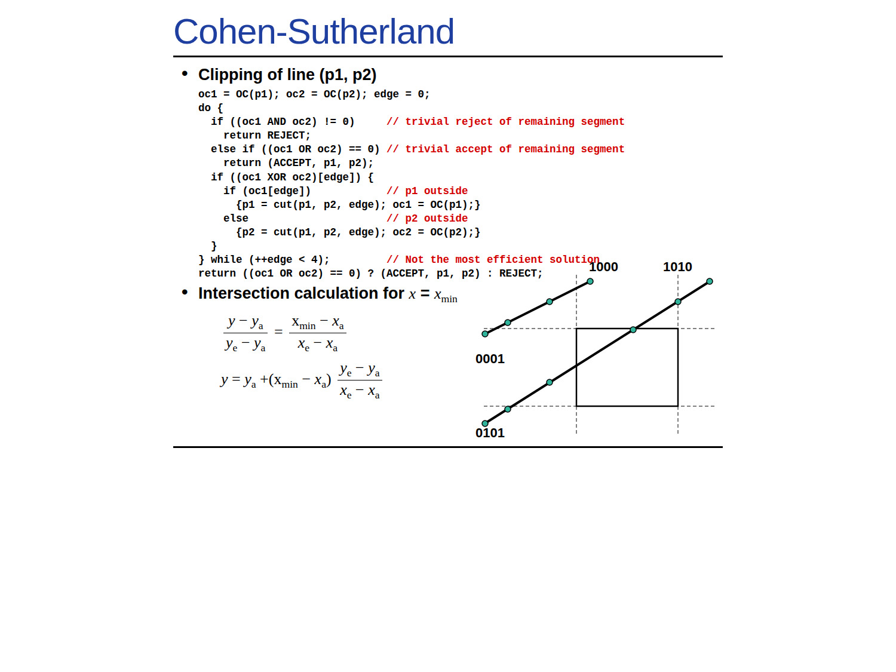Cohen-Sutherland
Clipping of line (p1, p2)
oc1 = OC(p1); oc2 = OC(p2); edge = 0;
do {
  if ((oc1 AND oc2) != 0)     // trivial reject of remaining segment
    return REJECT;
  else if ((oc1 OR oc2) == 0) // trivial accept of remaining segment
    return (ACCEPT, p1, p2);
  if ((oc1 XOR oc2)[edge]) {
    if (oc1[edge])            // p1 outside
      {p1 = cut(p1, p2, edge); oc1 = OC(p1);}
    else                      // p2 outside
      {p2 = cut(p1, p2, edge); oc2 = OC(p2);}
  }
} while (++edge < 4);         // Not the most efficient solution
return ((oc1 OR oc2) == 0) ? (ACCEPT, p1, p2) : REJECT;
Intersection calculation for x = xmin
y − ya ye − ya = xmin − xa xe − xa
y = ya +(xmin − xa) ye − ya xe − xa
1000
1010
0001
0101